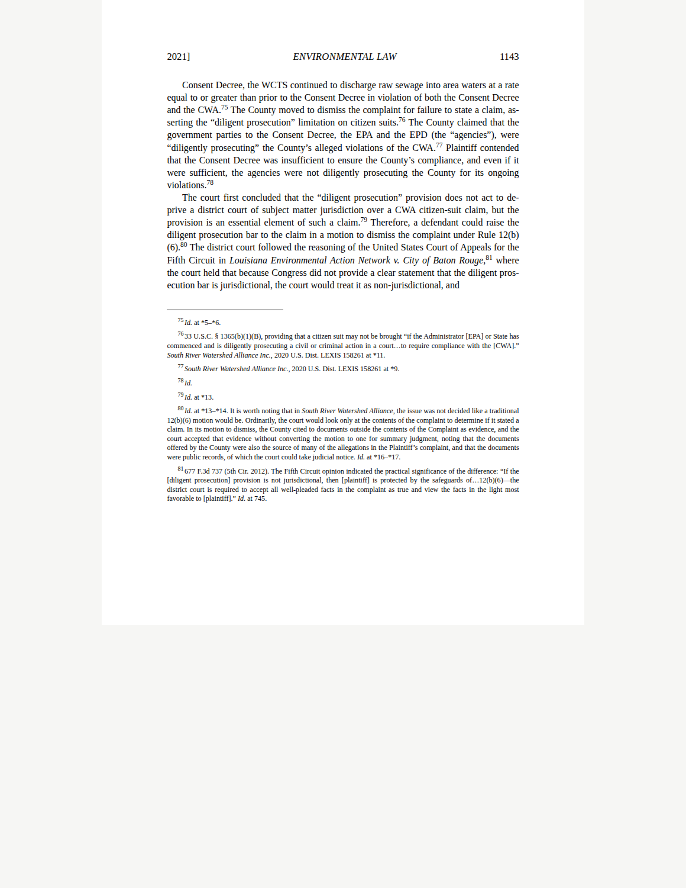2021] ENVIRONMENTAL LAW 1143
Consent Decree, the WCTS continued to discharge raw sewage into area waters at a rate equal to or greater than prior to the Consent Decree in violation of both the Consent Decree and the CWA.75 The County moved to dismiss the complaint for failure to state a claim, asserting the “diligent prosecution” limitation on citizen suits.76 The County claimed that the government parties to the Consent Decree, the EPA and the EPD (the “agencies”), were “diligently prosecuting” the County’s alleged violations of the CWA.77 Plaintiff contended that the Consent Decree was insufficient to ensure the County’s compliance, and even if it were sufficient, the agencies were not diligently prosecuting the County for its ongoing violations.78
The court first concluded that the “diligent prosecution” provision does not act to deprive a district court of subject matter jurisdiction over a CWA citizen-suit claim, but the provision is an essential element of such a claim.79 Therefore, a defendant could raise the diligent prosecution bar to the claim in a motion to dismiss the complaint under Rule 12(b)(6).80 The district court followed the reasoning of the United States Court of Appeals for the Fifth Circuit in Louisiana Environmental Action Network v. City of Baton Rouge,81 where the court held that because Congress did not provide a clear statement that the diligent prosecution bar is jurisdictional, the court would treat it as non-jurisdictional, and
75 Id. at *5–*6.
7633 U.S.C. § 1365(b)(1)(B), providing that a citizen suit may not be brought “if the Administrator [EPA] or State has commenced and is diligently prosecuting a civil or criminal action in a court…to require compliance with the [CWA].” South River Watershed Alliance Inc., 2020 U.S. Dist. LEXIS 158261 at *11.
77 South River Watershed Alliance Inc., 2020 U.S. Dist. LEXIS 158261 at *9.
78 Id.
79 Id. at *13.
80 Id. at *13–*14. It is worth noting that in South River Watershed Alliance, the issue was not decided like a traditional 12(b)(6) motion would be. Ordinarily, the court would look only at the contents of the complaint to determine if it stated a claim. In its motion to dismiss, the County cited to documents outside the contents of the Complaint as evidence, and the court accepted that evidence without converting the motion to one for summary judgment, noting that the documents offered by the County were also the source of many of the allegations in the Plaintiff’s complaint, and that the documents were public records, of which the court could take judicial notice. Id. at *16–*17.
81677 F.3d 737 (5th Cir. 2012). The Fifth Circuit opinion indicated the practical significance of the difference: “If the [diligent prosecution] provision is not jurisdictional, then [plaintiff] is protected by the safeguards of…12(b)(6)—the district court is required to accept all well-pleaded facts in the complaint as true and view the facts in the light most favorable to [plaintiff].” Id. at 745.